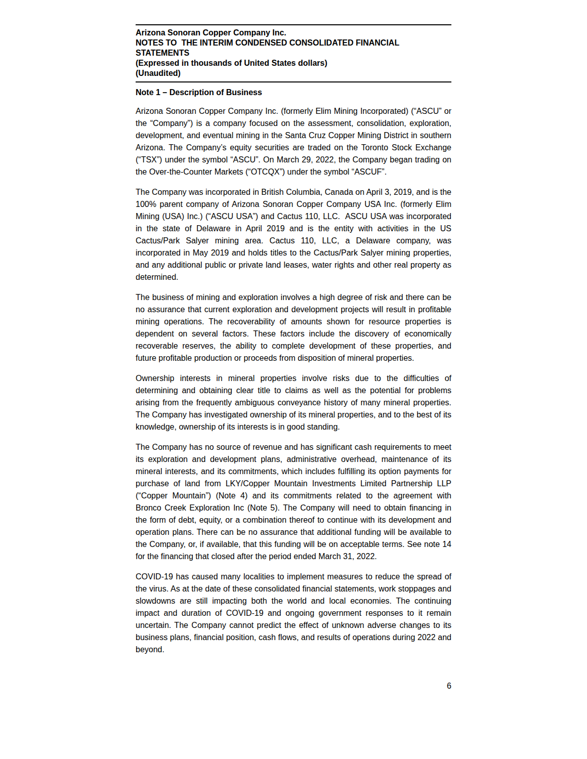Arizona Sonoran Copper Company Inc.
NOTES TO THE INTERIM CONDENSED CONSOLIDATED FINANCIAL STATEMENTS
(Expressed in thousands of United States dollars)
(Unaudited)
Note 1 – Description of Business
Arizona Sonoran Copper Company Inc. (formerly Elim Mining Incorporated) (“ASCU” or the “Company”) is a company focused on the assessment, consolidation, exploration, development, and eventual mining in the Santa Cruz Copper Mining District in southern Arizona. The Company’s equity securities are traded on the Toronto Stock Exchange (“TSX”) under the symbol “ASCU”. On March 29, 2022, the Company began trading on the Over-the-Counter Markets (“OTCQX”) under the symbol “ASCUF”.
The Company was incorporated in British Columbia, Canada on April 3, 2019, and is the 100% parent company of Arizona Sonoran Copper Company USA Inc. (formerly Elim Mining (USA) Inc.) (“ASCU USA”) and Cactus 110, LLC. ASCU USA was incorporated in the state of Delaware in April 2019 and is the entity with activities in the US Cactus/Park Salyer mining area. Cactus 110, LLC, a Delaware company, was incorporated in May 2019 and holds titles to the Cactus/Park Salyer mining properties, and any additional public or private land leases, water rights and other real property as determined.
The business of mining and exploration involves a high degree of risk and there can be no assurance that current exploration and development projects will result in profitable mining operations. The recoverability of amounts shown for resource properties is dependent on several factors. These factors include the discovery of economically recoverable reserves, the ability to complete development of these properties, and future profitable production or proceeds from disposition of mineral properties.
Ownership interests in mineral properties involve risks due to the difficulties of determining and obtaining clear title to claims as well as the potential for problems arising from the frequently ambiguous conveyance history of many mineral properties. The Company has investigated ownership of its mineral properties, and to the best of its knowledge, ownership of its interests is in good standing.
The Company has no source of revenue and has significant cash requirements to meet its exploration and development plans, administrative overhead, maintenance of its mineral interests, and its commitments, which includes fulfilling its option payments for purchase of land from LKY/Copper Mountain Investments Limited Partnership LLP (“Copper Mountain”) (Note 4) and its commitments related to the agreement with Bronco Creek Exploration Inc (Note 5). The Company will need to obtain financing in the form of debt, equity, or a combination thereof to continue with its development and operation plans. There can be no assurance that additional funding will be available to the Company, or, if available, that this funding will be on acceptable terms. See note 14 for the financing that closed after the period ended March 31, 2022.
COVID-19 has caused many localities to implement measures to reduce the spread of the virus. As at the date of these consolidated financial statements, work stoppages and slowdowns are still impacting both the world and local economies. The continuing impact and duration of COVID-19 and ongoing government responses to it remain uncertain. The Company cannot predict the effect of unknown adverse changes to its business plans, financial position, cash flows, and results of operations during 2022 and beyond.
6